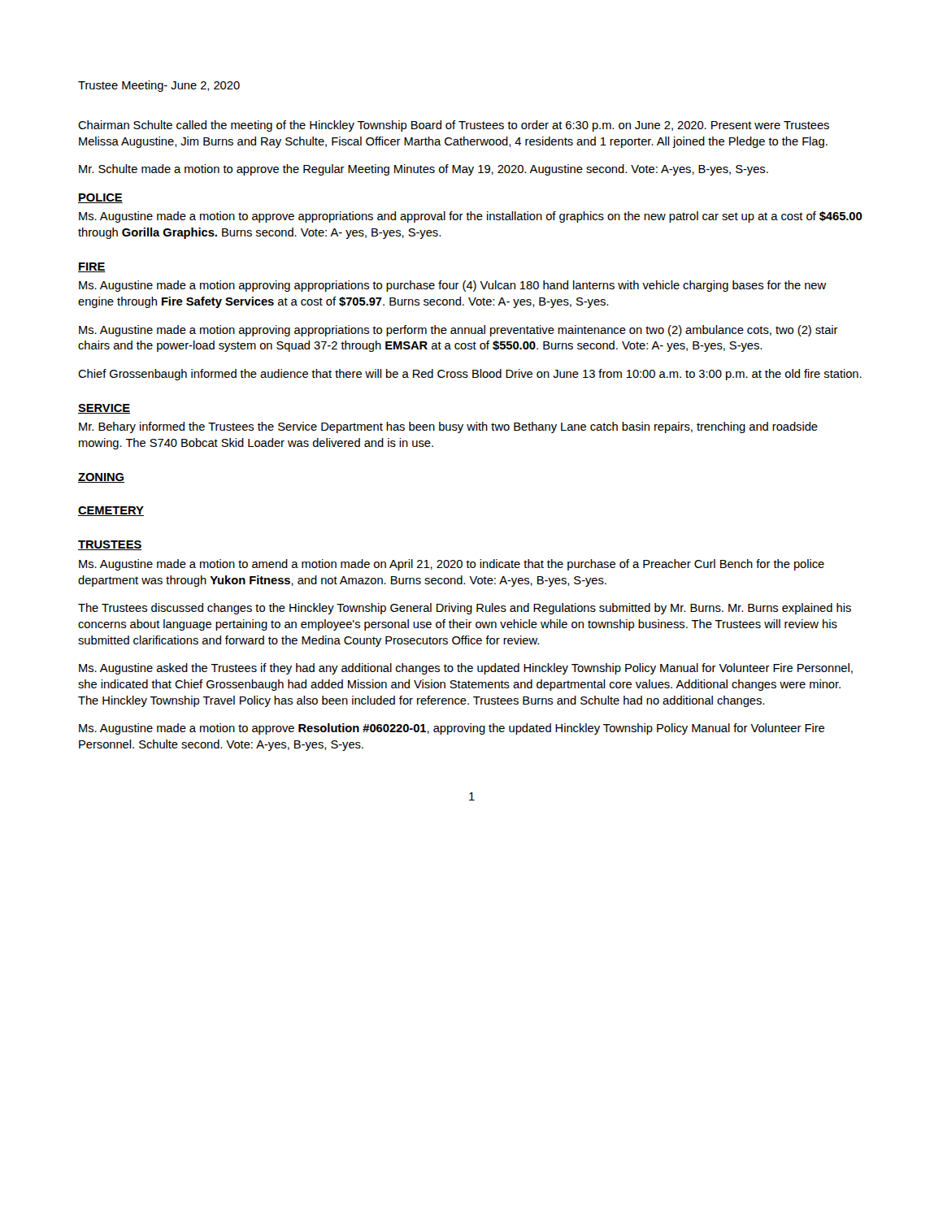Trustee Meeting- June 2, 2020
Chairman Schulte called the meeting of the Hinckley Township Board of Trustees to order at 6:30 p.m. on June 2, 2020. Present were Trustees Melissa Augustine, Jim Burns and Ray Schulte, Fiscal Officer Martha Catherwood, 4 residents and 1 reporter. All joined the Pledge to the Flag.
Mr. Schulte made a motion to approve the Regular Meeting Minutes of May 19, 2020. Augustine second. Vote: A-yes, B-yes, S-yes.
POLICE
Ms. Augustine made a motion to approve appropriations and approval for the installation of graphics on the new patrol car set up at a cost of $465.00 through Gorilla Graphics. Burns second. Vote: A- yes, B-yes, S-yes.
FIRE
Ms. Augustine made a motion approving appropriations to purchase four (4) Vulcan 180 hand lanterns with vehicle charging bases for the new engine through Fire Safety Services at a cost of $705.97. Burns second. Vote: A- yes, B-yes, S-yes.
Ms. Augustine made a motion approving appropriations to perform the annual preventative maintenance on two (2) ambulance cots, two (2) stair chairs and the power-load system on Squad 37-2 through EMSAR at a cost of $550.00. Burns second. Vote: A- yes, B-yes, S-yes.
Chief Grossenbaugh informed the audience that there will be a Red Cross Blood Drive on June 13 from 10:00 a.m. to 3:00 p.m. at the old fire station.
SERVICE
Mr. Behary informed the Trustees the Service Department has been busy with two Bethany Lane catch basin repairs, trenching and roadside mowing. The S740 Bobcat Skid Loader was delivered and is in use.
ZONING
CEMETERY
TRUSTEES
Ms. Augustine made a motion to amend a motion made on April 21, 2020 to indicate that the purchase of a Preacher Curl Bench for the police department was through Yukon Fitness, and not Amazon. Burns second. Vote: A-yes, B-yes, S-yes.
The Trustees discussed changes to the Hinckley Township General Driving Rules and Regulations submitted by Mr. Burns. Mr. Burns explained his concerns about language pertaining to an employee's personal use of their own vehicle while on township business. The Trustees will review his submitted clarifications and forward to the Medina County Prosecutors Office for review.
Ms. Augustine asked the Trustees if they had any additional changes to the updated Hinckley Township Policy Manual for Volunteer Fire Personnel, she indicated that Chief Grossenbaugh had added Mission and Vision Statements and departmental core values. Additional changes were minor. The Hinckley Township Travel Policy has also been included for reference. Trustees Burns and Schulte had no additional changes.
Ms. Augustine made a motion to approve Resolution #060220-01, approving the updated Hinckley Township Policy Manual for Volunteer Fire Personnel. Schulte second. Vote: A-yes, B-yes, S-yes.
1